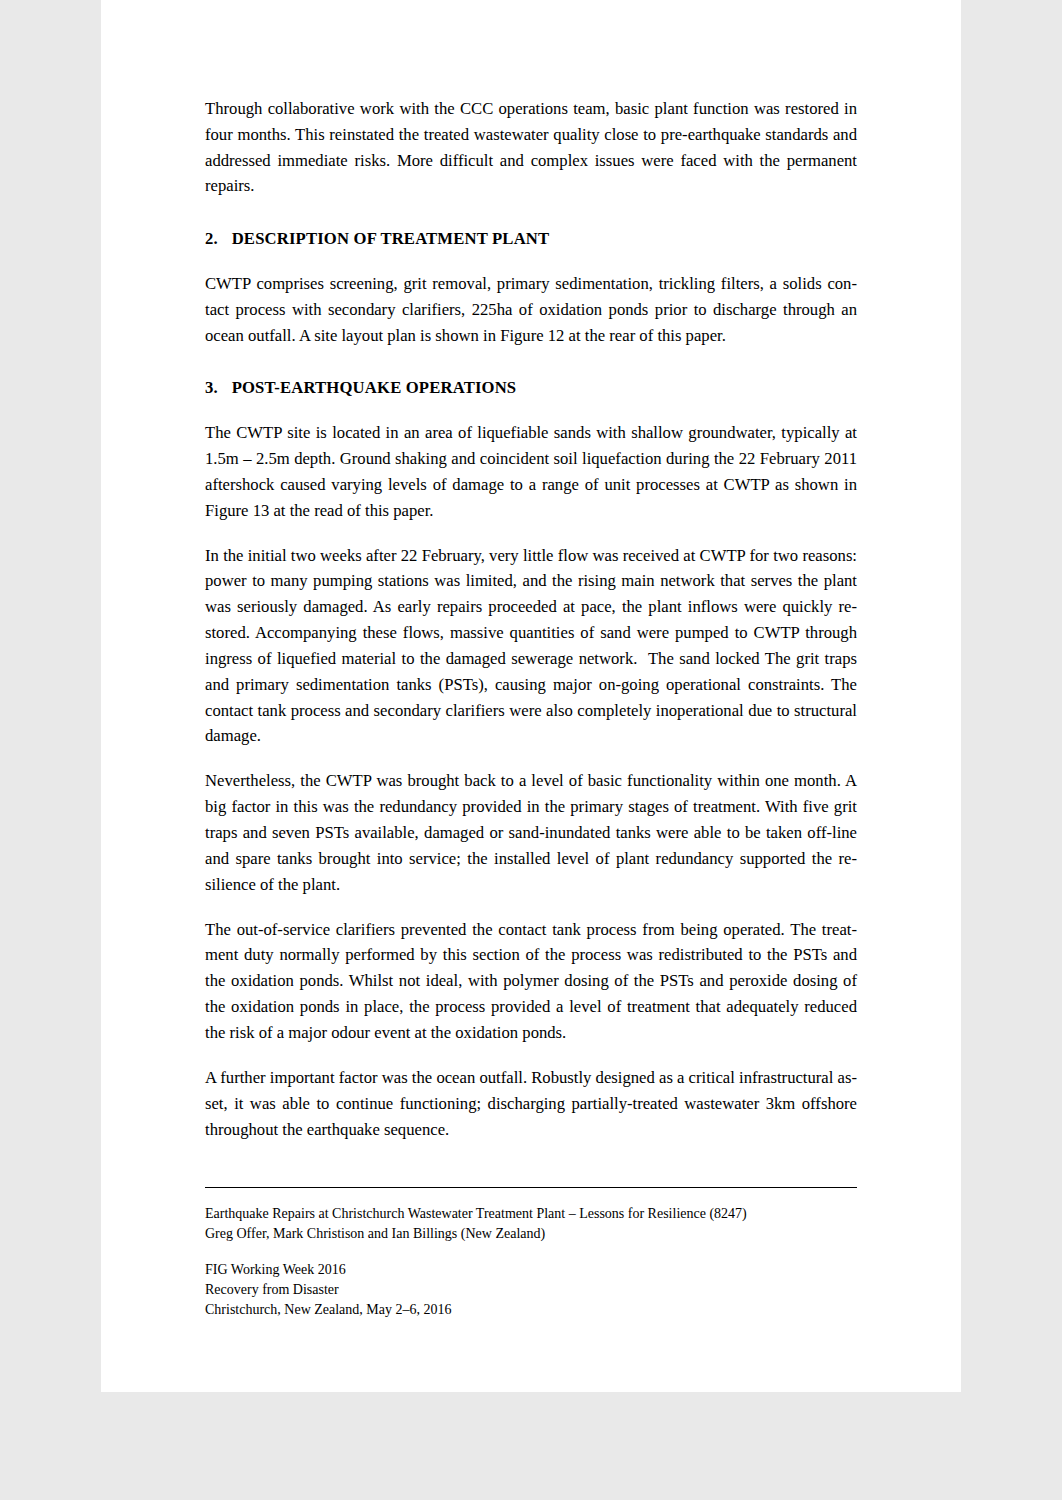Through collaborative work with the CCC operations team, basic plant function was restored in four months. This reinstated the treated wastewater quality close to pre-earthquake standards and addressed immediate risks. More difficult and complex issues were faced with the permanent repairs.
2. Description of Treatment Plant
CWTP comprises screening, grit removal, primary sedimentation, trickling filters, a solids contact process with secondary clarifiers, 225ha of oxidation ponds prior to discharge through an ocean outfall. A site layout plan is shown in Figure 12 at the rear of this paper.
3. Post-Earthquake Operations
The CWTP site is located in an area of liquefiable sands with shallow groundwater, typically at 1.5m – 2.5m depth. Ground shaking and coincident soil liquefaction during the 22 February 2011 aftershock caused varying levels of damage to a range of unit processes at CWTP as shown in Figure 13 at the read of this paper.
In the initial two weeks after 22 February, very little flow was received at CWTP for two reasons: power to many pumping stations was limited, and the rising main network that serves the plant was seriously damaged. As early repairs proceeded at pace, the plant inflows were quickly restored. Accompanying these flows, massive quantities of sand were pumped to CWTP through ingress of liquefied material to the damaged sewerage network. The sand locked The grit traps and primary sedimentation tanks (PSTs), causing major on-going operational constraints. The contact tank process and secondary clarifiers were also completely inoperational due to structural damage.
Nevertheless, the CWTP was brought back to a level of basic functionality within one month. A big factor in this was the redundancy provided in the primary stages of treatment. With five grit traps and seven PSTs available, damaged or sand-inundated tanks were able to be taken off-line and spare tanks brought into service; the installed level of plant redundancy supported the resilience of the plant.
The out-of-service clarifiers prevented the contact tank process from being operated. The treatment duty normally performed by this section of the process was redistributed to the PSTs and the oxidation ponds. Whilst not ideal, with polymer dosing of the PSTs and peroxide dosing of the oxidation ponds in place, the process provided a level of treatment that adequately reduced the risk of a major odour event at the oxidation ponds.
A further important factor was the ocean outfall. Robustly designed as a critical infrastructural asset, it was able to continue functioning; discharging partially-treated wastewater 3km offshore throughout the earthquake sequence.
Earthquake Repairs at Christchurch Wastewater Treatment Plant – Lessons for Resilience (8247)
Greg Offer, Mark Christison and Ian Billings (New Zealand)
FIG Working Week 2016
Recovery from Disaster
Christchurch, New Zealand, May 2–6, 2016